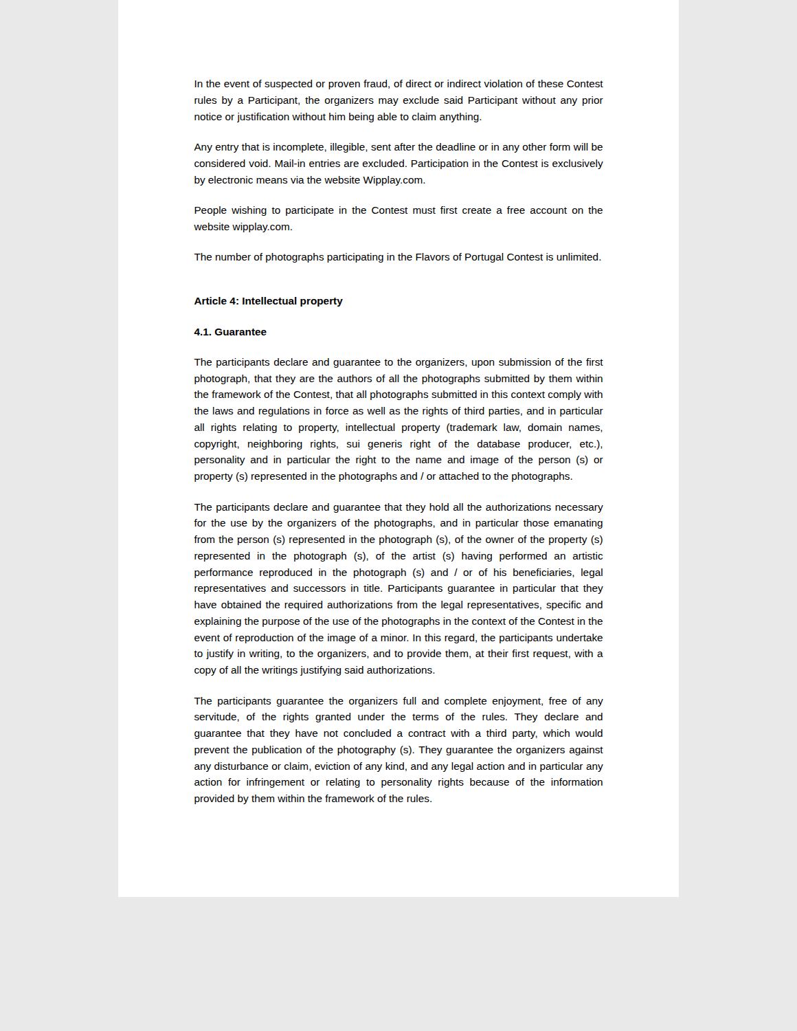In the event of suspected or proven fraud, of direct or indirect violation of these Contest rules by a Participant, the organizers may exclude said Participant without any prior notice or justification without him being able to claim anything.
Any entry that is incomplete, illegible, sent after the deadline or in any other form will be considered void. Mail-in entries are excluded. Participation in the Contest is exclusively by electronic means via the website Wipplay.com.
People wishing to participate in the Contest must first create a free account on the website wipplay.com.
The number of photographs participating in the Flavors of Portugal Contest is unlimited.
Article 4: Intellectual property
4.1. Guarantee
The participants declare and guarantee to the organizers, upon submission of the first photograph, that they are the authors of all the photographs submitted by them within the framework of the Contest, that all photographs submitted in this context comply with the laws and regulations in force as well as the rights of third parties, and in particular all rights relating to property, intellectual property (trademark law, domain names, copyright, neighboring rights, sui generis right of the database producer, etc.), personality and in particular the right to the name and image of the person (s) or property (s) represented in the photographs and / or attached to the photographs.
The participants declare and guarantee that they hold all the authorizations necessary for the use by the organizers of the photographs, and in particular those emanating from the person (s) represented in the photograph (s), of the owner of the property (s) represented in the photograph (s), of the artist (s) having performed an artistic performance reproduced in the photograph (s) and / or of his beneficiaries, legal representatives and successors in title. Participants guarantee in particular that they have obtained the required authorizations from the legal representatives, specific and explaining the purpose of the use of the photographs in the context of the Contest in the event of reproduction of the image of a minor. In this regard, the participants undertake to justify in writing, to the organizers, and to provide them, at their first request, with a copy of all the writings justifying said authorizations.
The participants guarantee the organizers full and complete enjoyment, free of any servitude, of the rights granted under the terms of the rules. They declare and guarantee that they have not concluded a contract with a third party, which would prevent the publication of the photography (s). They guarantee the organizers against any disturbance or claim, eviction of any kind, and any legal action and in particular any action for infringement or relating to personality rights because of the information provided by them within the framework of the rules.